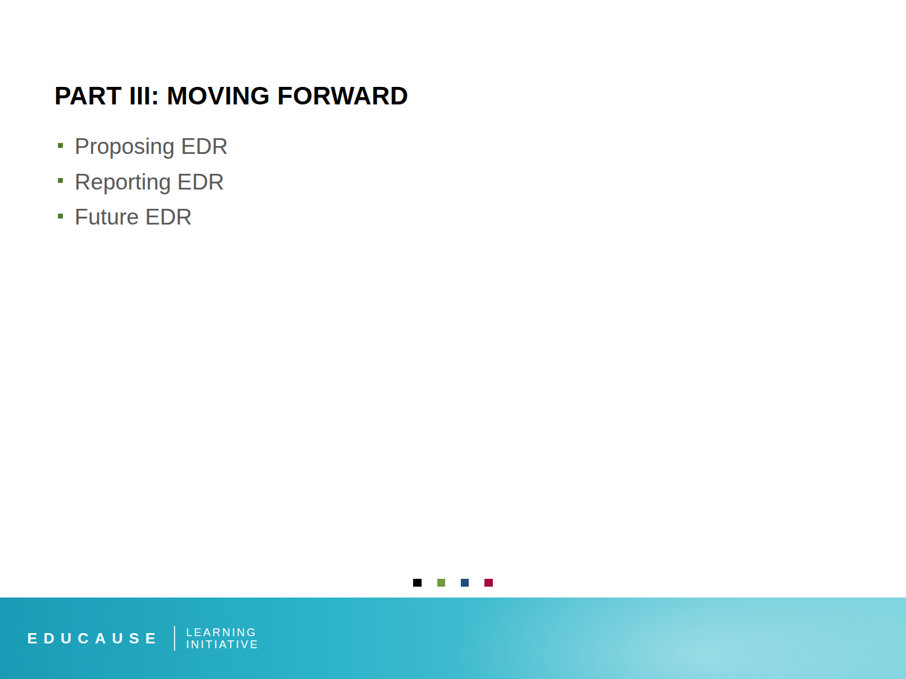PART III: MOVING FORWARD
Proposing EDR
Reporting EDR
Future EDR
EDUCAUSE
LEARNING INITIATIVE